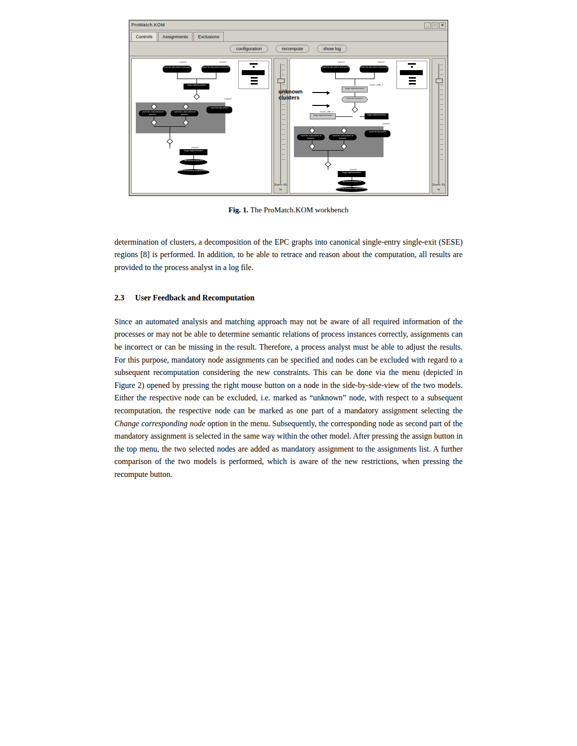ProMatch.KOM _□✕
Controls Assignments Exclusions
configuration recompute show log
cluster1
cluster2
event for document of process
event for document of process
stage implementation
cluster3
event for a document of process
event for a document of process
event for document
cluster4
stage implementation
document of process
event for business implementation
Zoom: 61 %
cluster1
cluster2
event for document of process
event for document of process
cluster_UNK_1
stage implementation
event for business
cluster_UNK_2
stage implementation
stage implementation
cluster3
event for a document of process
event for a document of process
event for document
cluster4
stage implementation
document of process
event for business implementation
Zoom: 61 %
unknown
clusters
Fig. 1. The ProMatch.KOM workbench
determination of clusters, a decomposition of the EPC graphs into canonical single-entry single-exit (SESE) regions [8] is performed. In addition, to be able to retrace and reason about the computation, all results are provided to the process analyst in a log file.
2.3 User Feedback and Recomputation
Since an automated analysis and matching approach may not be aware of all required information of the processes or may not be able to determine semantic relations of process instances correctly, assignments can be incorrect or can be missing in the result. Therefore, a process analyst must be able to adjust the results. For this purpose, mandatory node assignments can be specified and nodes can be excluded with regard to a subsequent recomputation considering the new constraints. This can be done via the menu (depicted in Figure 2) opened by pressing the right mouse button on a node in the side-by-side-view of the two models. Either the respective node can be excluded, i.e. marked as “unknown” node, with respect to a subsequent recomputation, the respective node can be marked as one part of a mandatory assignment selecting the Change corresponding node option in the menu. Subsequently, the corresponding node as second part of the mandatory assignment is selected in the same way within the other model. After pressing the assign button in the top menu, the two selected nodes are added as mandatory assignment to the assignments list. A further comparison of the two models is performed, which is aware of the new restrictions, when pressing the recompute button.